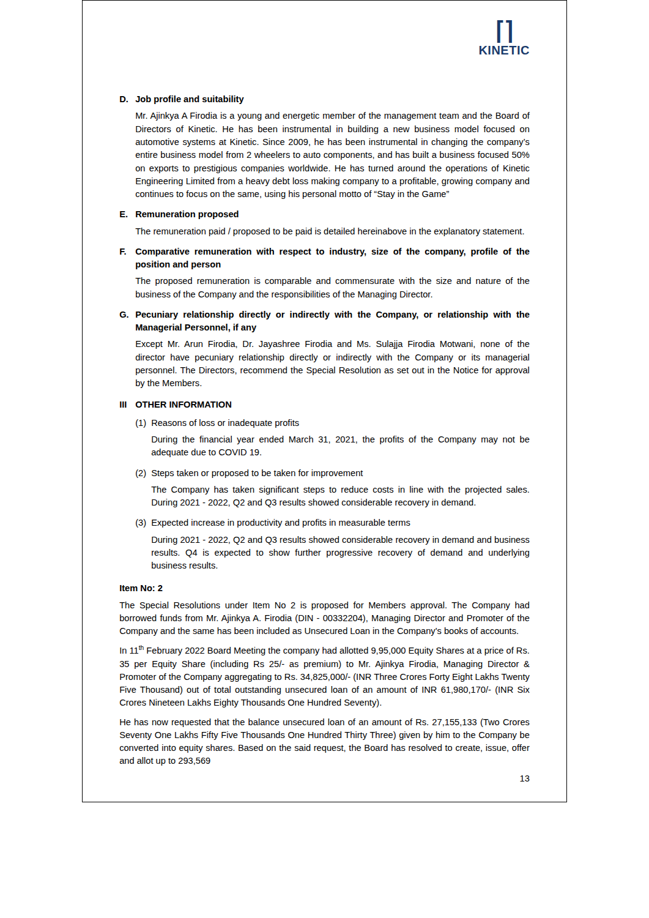⌈⌉
KINETIC
D.
Job profile and suitability
Mr. Ajinkya A Firodia is a young and energetic member of the management team and the Board of Directors of Kinetic. He has been instrumental in building a new business model focused on automotive systems at Kinetic. Since 2009, he has been instrumental in changing the company’s entire business model from 2 wheelers to auto components, and has built a business focused 50% on exports to prestigious companies worldwide. He has turned around the operations of Kinetic Engineering Limited from a heavy debt loss making company to a profitable, growing company and continues to focus on the same, using his personal motto of “Stay in the Game”
E.
Remuneration proposed
The remuneration paid / proposed to be paid is detailed hereinabove in the explanatory statement.
F.
Comparative remuneration with respect to industry, size of the company, profile of the position and person
The proposed remuneration is comparable and commensurate with the size and nature of the business of the Company and the responsibilities of the Managing Director.
G.
Pecuniary relationship directly or indirectly with the Company, or relationship with the Managerial Personnel, if any
Except Mr. Arun Firodia, Dr. Jayashree Firodia and Ms. Sulajja Firodia Motwani, none of the director have pecuniary relationship directly or indirectly with the Company or its managerial personnel. The Directors, recommend the Special Resolution as set out in the Notice for approval by the Members.
III
OTHER INFORMATION
(1)
Reasons of loss or inadequate profits
During the financial year ended March 31, 2021, the profits of the Company may not be adequate due to COVID 19.
(2)
Steps taken or proposed to be taken for improvement
The Company has taken significant steps to reduce costs in line with the projected sales. During 2021 - 2022, Q2 and Q3 results showed considerable recovery in demand.
(3)
Expected increase in productivity and profits in measurable terms
During 2021 - 2022, Q2 and Q3 results showed considerable recovery in demand and business results. Q4 is expected to show further progressive recovery of demand and underlying business results.
Item No: 2
The Special Resolutions under Item No 2 is proposed for Members approval. The Company had borrowed funds from Mr. Ajinkya A. Firodia (DIN - 00332204), Managing Director and Promoter of the Company and the same has been included as Unsecured Loan in the Company's books of accounts.
In 11th February 2022 Board Meeting the company had allotted 9,95,000 Equity Shares at a price of Rs. 35 per Equity Share (including Rs 25/- as premium) to Mr. Ajinkya Firodia, Managing Director & Promoter of the Company aggregating to Rs. 34,825,000/- (INR Three Crores Forty Eight Lakhs Twenty Five Thousand) out of total outstanding unsecured loan of an amount of INR 61,980,170/- (INR Six Crores Nineteen Lakhs Eighty Thousands One Hundred Seventy).
He has now requested that the balance unsecured loan of an amount of Rs. 27,155,133 (Two Crores Seventy One Lakhs Fifty Five Thousands One Hundred Thirty Three) given by him to the Company be converted into equity shares. Based on the said request, the Board has resolved to create, issue, offer and allot up to 293,569
13